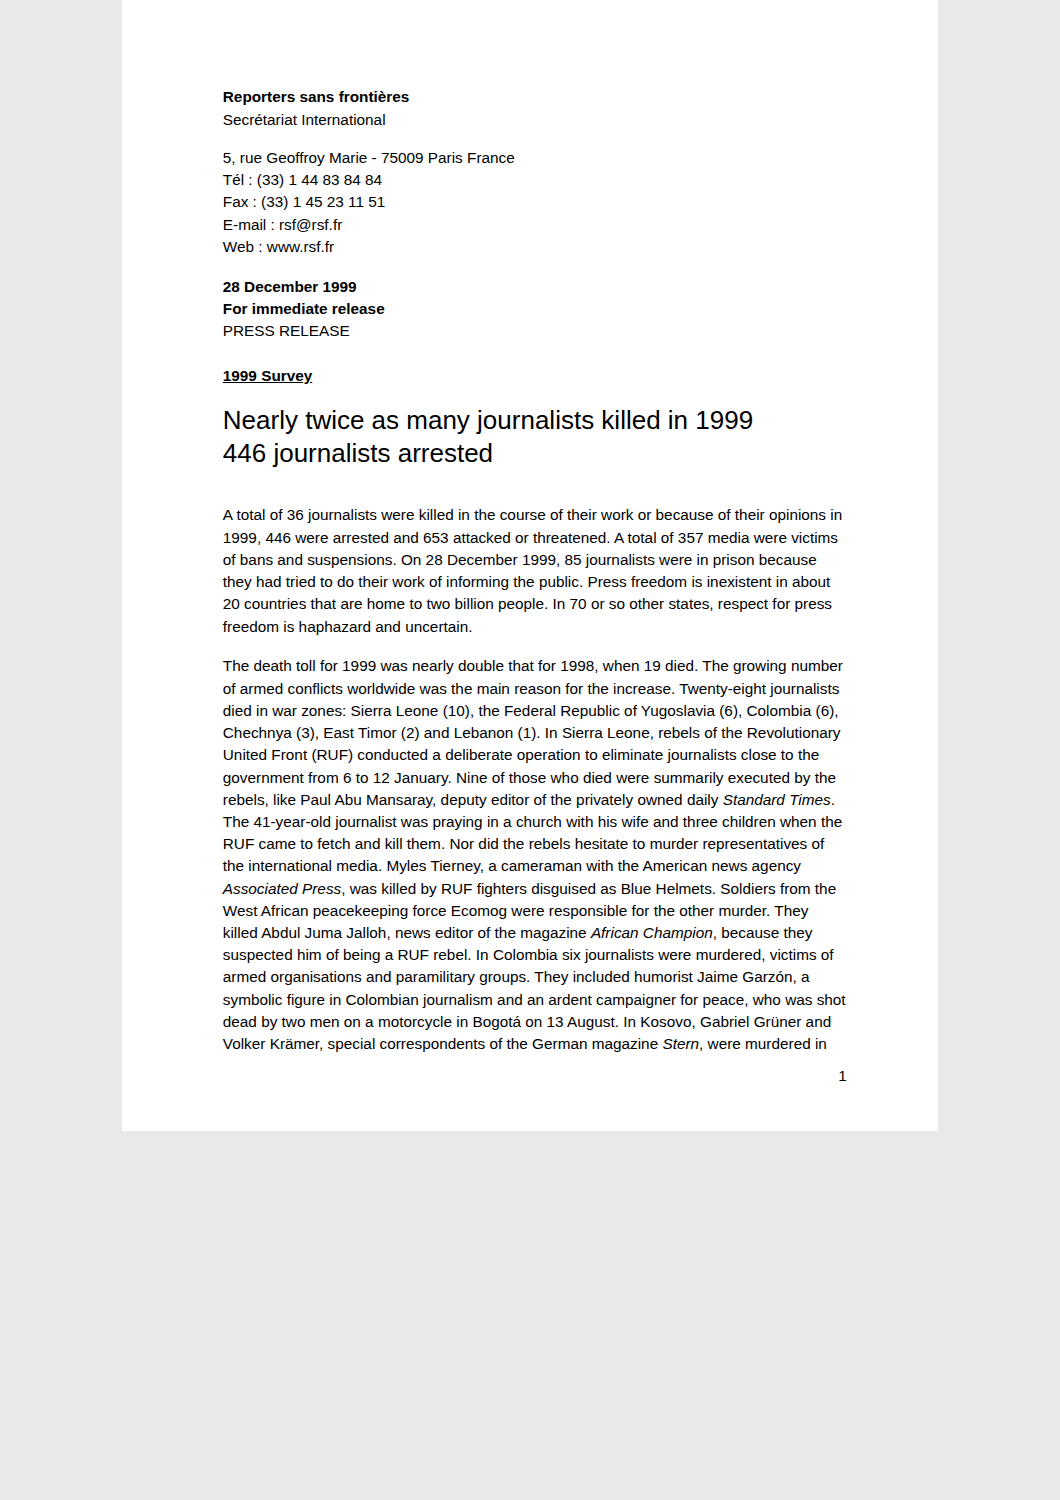Reporters sans frontières
Secrétariat International
5, rue Geoffroy Marie - 75009 Paris France
Tél : (33) 1 44 83 84 84
Fax : (33) 1 45 23 11 51
E-mail : rsf@rsf.fr
Web : www.rsf.fr
28 December 1999
For immediate release
PRESS RELEASE
1999 Survey
Nearly twice as many journalists killed in 1999
446 journalists arrested
A total of 36 journalists were killed in the course of their work or because of their opinions in 1999, 446 were arrested and 653 attacked or threatened. A total of 357 media were victims of bans and suspensions. On 28 December 1999, 85 journalists were in prison because they had tried to do their work of informing the public. Press freedom is inexistent in about 20 countries that are home to two billion people. In 70 or so other states, respect for press freedom is haphazard and uncertain.
The death toll for 1999 was nearly double that for 1998, when 19 died. The growing number of armed conflicts worldwide was the main reason for the increase. Twenty-eight journalists died in war zones: Sierra Leone (10), the Federal Republic of Yugoslavia (6), Colombia (6), Chechnya (3), East Timor (2) and Lebanon (1). In Sierra Leone, rebels of the Revolutionary United Front (RUF) conducted a deliberate operation to eliminate journalists close to the government from 6 to 12 January. Nine of those who died were summarily executed by the rebels, like Paul Abu Mansaray, deputy editor of the privately owned daily Standard Times. The 41-year-old journalist was praying in a church with his wife and three children when the RUF came to fetch and kill them. Nor did the rebels hesitate to murder representatives of the international media. Myles Tierney, a cameraman with the American news agency Associated Press, was killed by RUF fighters disguised as Blue Helmets. Soldiers from the West African peacekeeping force Ecomog were responsible for the other murder. They killed Abdul Juma Jalloh, news editor of the magazine African Champion, because they suspected him of being a RUF rebel. In Colombia six journalists were murdered, victims of armed organisations and paramilitary groups. They included humorist Jaime Garzón, a symbolic figure in Colombian journalism and an ardent campaigner for peace, who was shot dead by two men on a motorcycle in Bogotá on 13 August. In Kosovo, Gabriel Grüner and Volker Krämer, special correspondents of the German magazine Stern, were murdered in
1